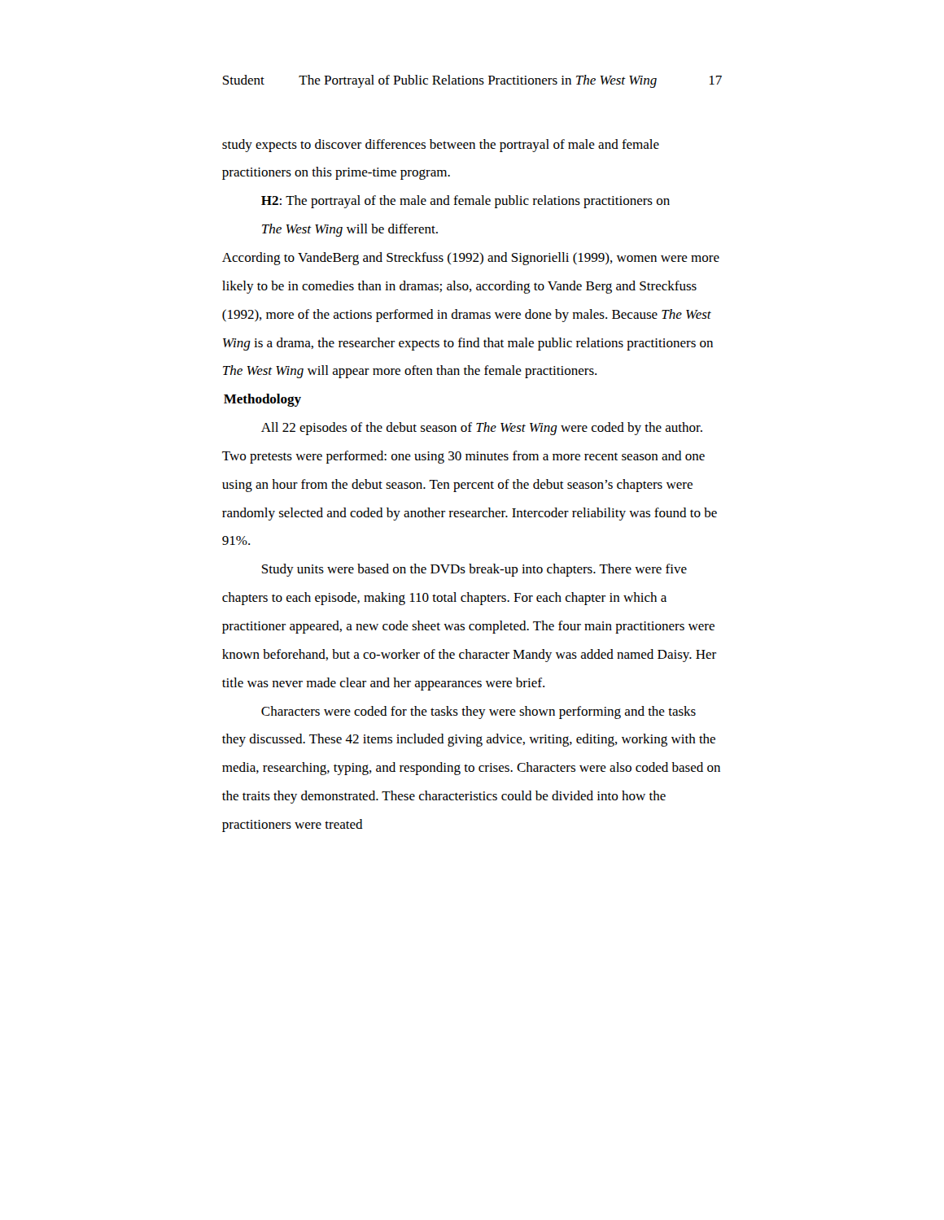Student The Portrayal of Public Relations Practitioners in The West Wing 17
study expects to discover differences between the portrayal of male and female practitioners on this prime-time program.
H2: The portrayal of the male and female public relations practitioners on The West Wing will be different.
According to VandeBerg and Streckfuss (1992) and Signorielli (1999), women were more likely to be in comedies than in dramas; also, according to Vande Berg and Streckfuss (1992), more of the actions performed in dramas were done by males. Because The West Wing is a drama, the researcher expects to find that male public relations practitioners on The West Wing will appear more often than the female practitioners.
Methodology
All 22 episodes of the debut season of The West Wing were coded by the author. Two pretests were performed: one using 30 minutes from a more recent season and one using an hour from the debut season. Ten percent of the debut season’s chapters were randomly selected and coded by another researcher. Intercoder reliability was found to be 91%.
Study units were based on the DVDs break-up into chapters. There were five chapters to each episode, making 110 total chapters. For each chapter in which a practitioner appeared, a new code sheet was completed. The four main practitioners were known beforehand, but a co-worker of the character Mandy was added named Daisy. Her title was never made clear and her appearances were brief.
Characters were coded for the tasks they were shown performing and the tasks they discussed. These 42 items included giving advice, writing, editing, working with the media, researching, typing, and responding to crises. Characters were also coded based on the traits they demonstrated. These characteristics could be divided into how the practitioners were treated